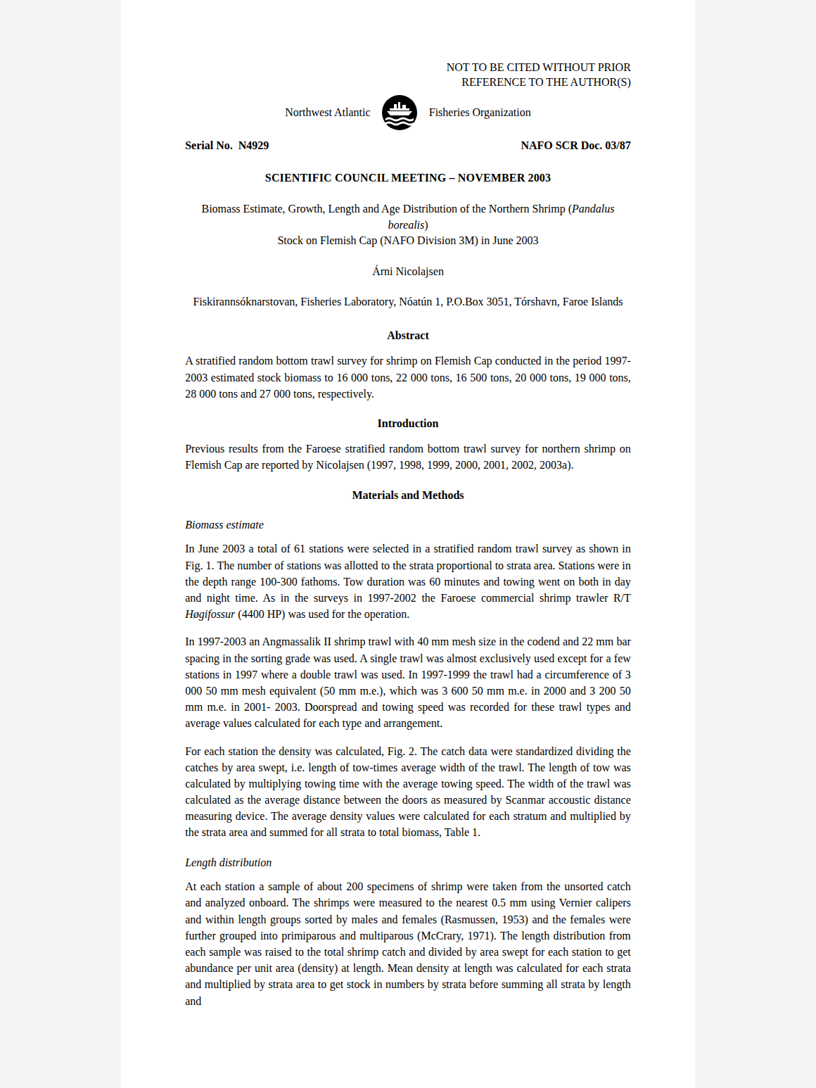NOT TO BE CITED WITHOUT PRIOR
REFERENCE TO THE AUTHOR(S)
Northwest Atlantic Fisheries Organization
Serial No. N4929 NAFO SCR Doc. 03/87
SCIENTIFIC COUNCIL MEETING – NOVEMBER 2003
Biomass Estimate, Growth, Length and Age Distribution of the Northern Shrimp (Pandalus borealis)
Stock on Flemish Cap (NAFO Division 3M) in June 2003
Árni Nicolajsen
Fiskirannsóknarstovan, Fisheries Laboratory, Nóatún 1, P.O.Box 3051, Tórshavn, Faroe Islands
Abstract
A stratified random bottom trawl survey for shrimp on Flemish Cap conducted in the period 1997-2003 estimated stock biomass to 16 000 tons, 22 000 tons, 16 500 tons, 20 000 tons, 19 000 tons, 28 000 tons and 27 000 tons, respectively.
Introduction
Previous results from the Faroese stratified random bottom trawl survey for northern shrimp on Flemish Cap are reported by Nicolajsen (1997, 1998, 1999, 2000, 2001, 2002, 2003a).
Materials and Methods
Biomass estimate
In June 2003 a total of 61 stations were selected in a stratified random trawl survey as shown in Fig. 1. The number of stations was allotted to the strata proportional to strata area. Stations were in the depth range 100-300 fathoms. Tow duration was 60 minutes and towing went on both in day and night time. As in the surveys in 1997-2002 the Faroese commercial shrimp trawler R/T Høgifossur (4400 HP) was used for the operation.
In 1997-2003 an Angmassalik II shrimp trawl with 40 mm mesh size in the codend and 22 mm bar spacing in the sorting grade was used. A single trawl was almost exclusively used except for a few stations in 1997 where a double trawl was used. In 1997-1999 the trawl had a circumference of 3 000 50 mm mesh equivalent (50 mm m.e.), which was 3 600 50 mm m.e. in 2000 and 3 200 50 mm m.e. in 2001- 2003. Doorspread and towing speed was recorded for these trawl types and average values calculated for each type and arrangement.
For each station the density was calculated, Fig. 2. The catch data were standardized dividing the catches by area swept, i.e. length of tow-times average width of the trawl. The length of tow was calculated by multiplying towing time with the average towing speed. The width of the trawl was calculated as the average distance between the doors as measured by Scanmar accoustic distance measuring device. The average density values were calculated for each stratum and multiplied by the strata area and summed for all strata to total biomass, Table 1.
Length distribution
At each station a sample of about 200 specimens of shrimp were taken from the unsorted catch and analyzed onboard. The shrimps were measured to the nearest 0.5 mm using Vernier calipers and within length groups sorted by males and females (Rasmussen, 1953) and the females were further grouped into primiparous and multiparous (McCrary, 1971). The length distribution from each sample was raised to the total shrimp catch and divided by area swept for each station to get abundance per unit area (density) at length. Mean density at length was calculated for each strata and multiplied by strata area to get stock in numbers by strata before summing all strata by length and